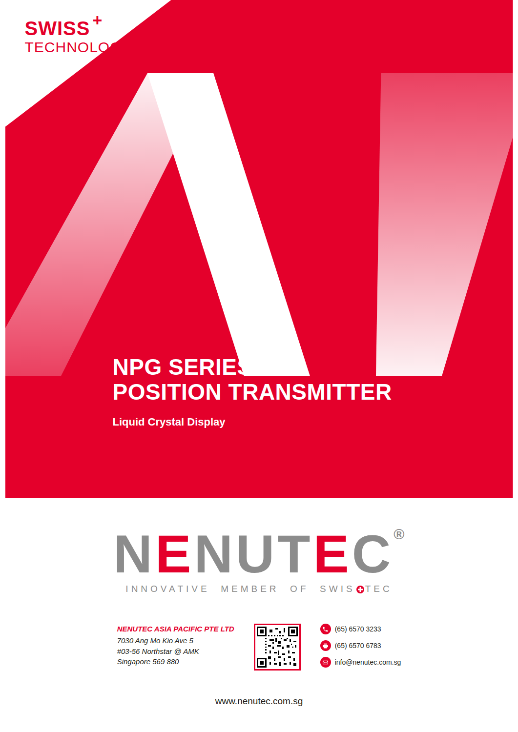SWISS+ TECHNOLOGY
NPG Series
Position Transmitter
Liquid Crystal Display
NENUTEC®
INNOVATIVE MEMBER OF SWIS TEC
NENUTEC ASIA PACIFIC PTE LTD
7030 Ang Mo Kio Ave 5
#03-56 Northstar @ AMK
Singapore 569 880
(65) 6570 3233
(65) 6570 6783
info@nenutec.com.sg
www.nenutec.com.sg